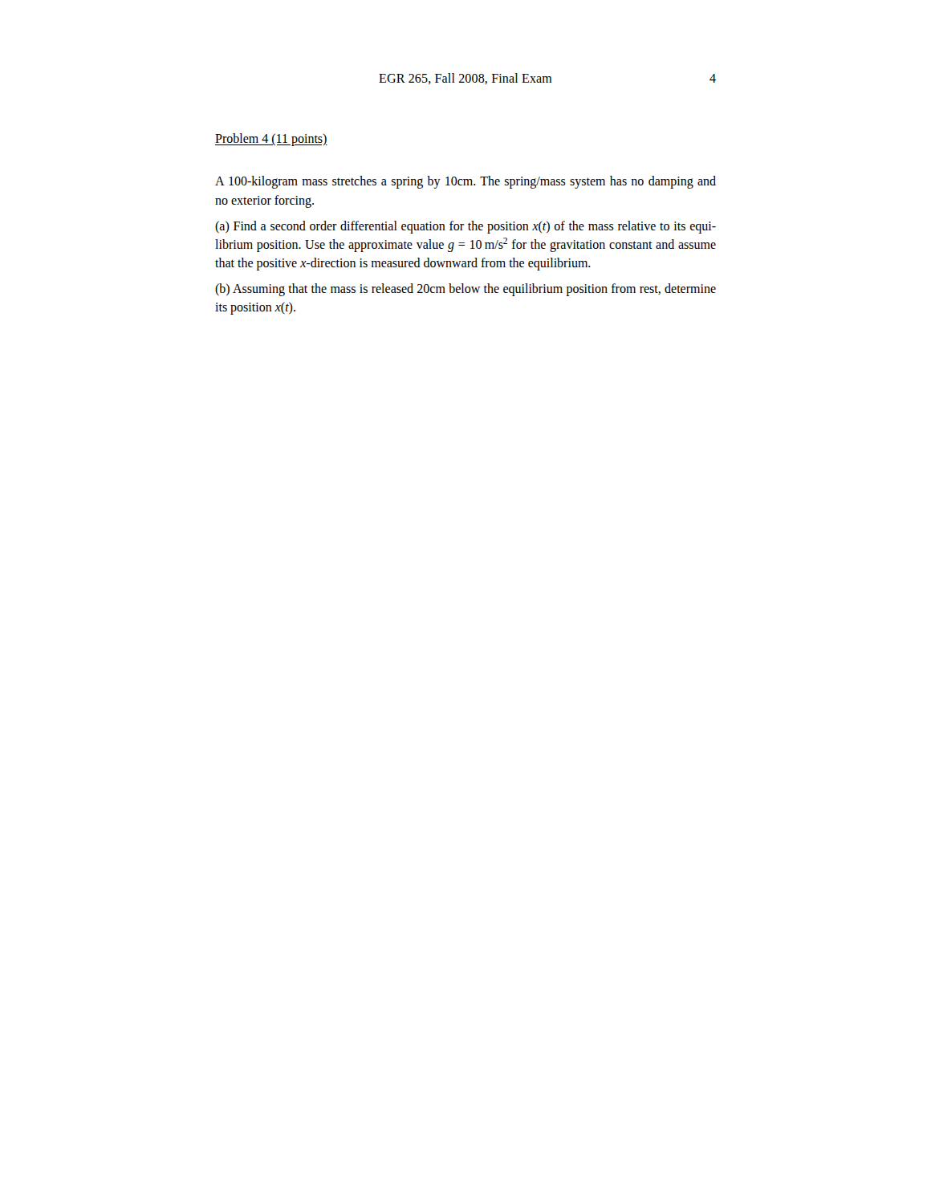EGR 265, Fall 2008, Final Exam
4
Problem 4 (11 points)
A 100-kilogram mass stretches a spring by 10cm. The spring/mass system has no damping and no exterior forcing.
(a) Find a second order differential equation for the position x(t) of the mass relative to its equilibrium position. Use the approximate value g = 10 m/s2 for the gravitation constant and assume that the positive x-direction is measured downward from the equilibrium.
(b) Assuming that the mass is released 20cm below the equilibrium position from rest, determine its position x(t).